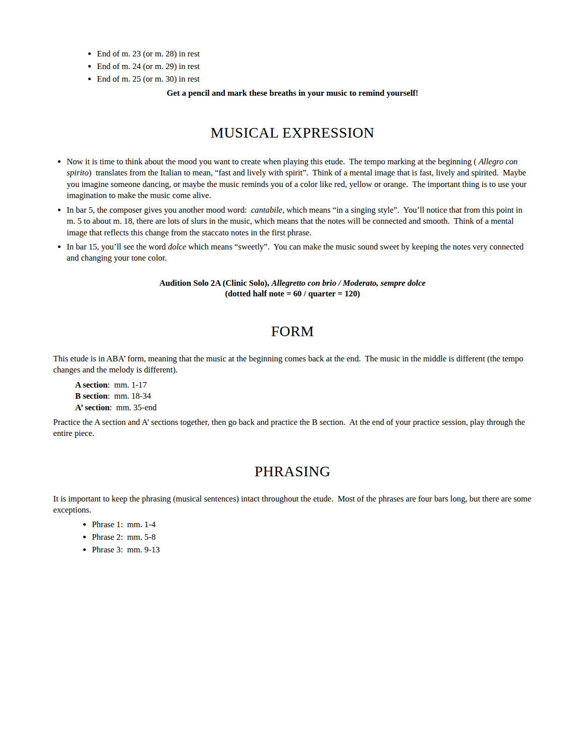End of m. 23 (or m. 28) in rest
End of m. 24 (or m. 29) in rest
End of m. 25 (or m. 30) in rest
Get a pencil and mark these breaths in your music to remind yourself!
MUSICAL EXPRESSION
Now it is time to think about the mood you want to create when playing this etude. The tempo marking at the beginning ( Allegro con spirito) translates from the Italian to mean, “fast and lively with spirit”. Think of a mental image that is fast, lively and spirited. Maybe you imagine someone dancing, or maybe the music reminds you of a color like red, yellow or orange. The important thing is to use your imagination to make the music come alive.
In bar 5, the composer gives you another mood word: cantabile, which means “in a singing style”. You’ll notice that from this point in m. 5 to about m. 18, there are lots of slurs in the music, which means that the notes will be connected and smooth. Think of a mental image that reflects this change from the staccato notes in the first phrase.
In bar 15, you’ll see the word dolce which means “sweetly”. You can make the music sound sweet by keeping the notes very connected and changing your tone color.
Audition Solo 2A (Clinic Solo), Allegretto con brio / Moderato, sempre dolce
(dotted half note = 60 / quarter = 120)
FORM
This etude is in ABA’ form, meaning that the music at the beginning comes back at the end. The music in the middle is different (the tempo changes and the melody is different).
A section: mm. 1-17
B section: mm. 18-34
A’ section: mm. 35-end
Practice the A section and A’ sections together, then go back and practice the B section. At the end of your practice session, play through the entire piece.
PHRASING
It is important to keep the phrasing (musical sentences) intact throughout the etude. Most of the phrases are four bars long, but there are some exceptions.
Phrase 1: mm. 1-4
Phrase 2: mm. 5-8
Phrase 3: mm. 9-13